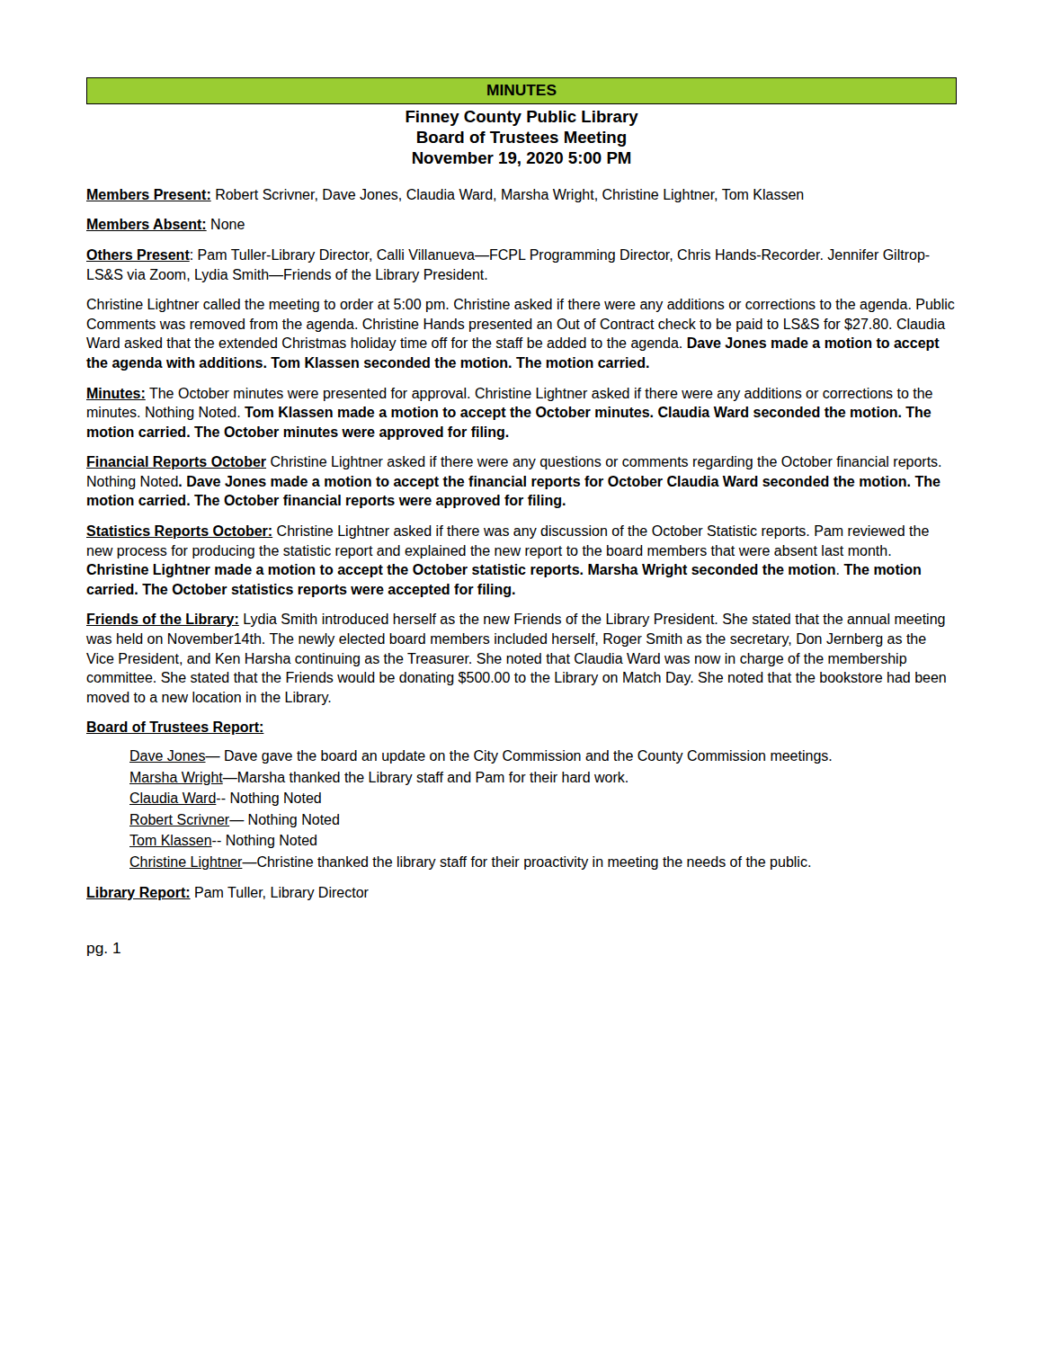MINUTES
Finney County Public Library
Board of Trustees Meeting
November 19, 2020 5:00 PM
Members Present: Robert Scrivner, Dave Jones, Claudia Ward, Marsha Wright, Christine Lightner, Tom Klassen
Members Absent: None
Others Present: Pam Tuller-Library Director, Calli Villanueva—FCPL Programming Director, Chris Hands-Recorder. Jennifer Giltrop-LS&S via Zoom, Lydia Smith—Friends of the Library President.
Christine Lightner called the meeting to order at 5:00 pm. Christine asked if there were any additions or corrections to the agenda. Public Comments was removed from the agenda. Christine Hands presented an Out of Contract check to be paid to LS&S for $27.80. Claudia Ward asked that the extended Christmas holiday time off for the staff be added to the agenda. Dave Jones made a motion to accept the agenda with additions. Tom Klassen seconded the motion. The motion carried.
Minutes: The October minutes were presented for approval. Christine Lightner asked if there were any additions or corrections to the minutes. Nothing Noted. Tom Klassen made a motion to accept the October minutes. Claudia Ward seconded the motion. The motion carried. The October minutes were approved for filing.
Financial Reports October Christine Lightner asked if there were any questions or comments regarding the October financial reports. Nothing Noted. Dave Jones made a motion to accept the financial reports for October Claudia Ward seconded the motion. The motion carried. The October financial reports were approved for filing.
Statistics Reports October: Christine Lightner asked if there was any discussion of the October Statistic reports. Pam reviewed the new process for producing the statistic report and explained the new report to the board members that were absent last month. Christine Lightner made a motion to accept the October statistic reports. Marsha Wright seconded the motion. The motion carried. The October statistics reports were accepted for filing.
Friends of the Library: Lydia Smith introduced herself as the new Friends of the Library President. She stated that the annual meeting was held on November14th. The newly elected board members included herself, Roger Smith as the secretary, Don Jernberg as the Vice President, and Ken Harsha continuing as the Treasurer. She noted that Claudia Ward was now in charge of the membership committee. She stated that the Friends would be donating $500.00 to the Library on Match Day. She noted that the bookstore had been moved to a new location in the Library.
Board of Trustees Report:
Dave Jones— Dave gave the board an update on the City Commission and the County Commission meetings.
Marsha Wright—Marsha thanked the Library staff and Pam for their hard work.
Claudia Ward-- Nothing Noted
Robert Scrivner— Nothing Noted
Tom Klassen-- Nothing Noted
Christine Lightner—Christine thanked the library staff for their proactivity in meeting the needs of the public.
Library Report: Pam Tuller, Library Director
pg. 1